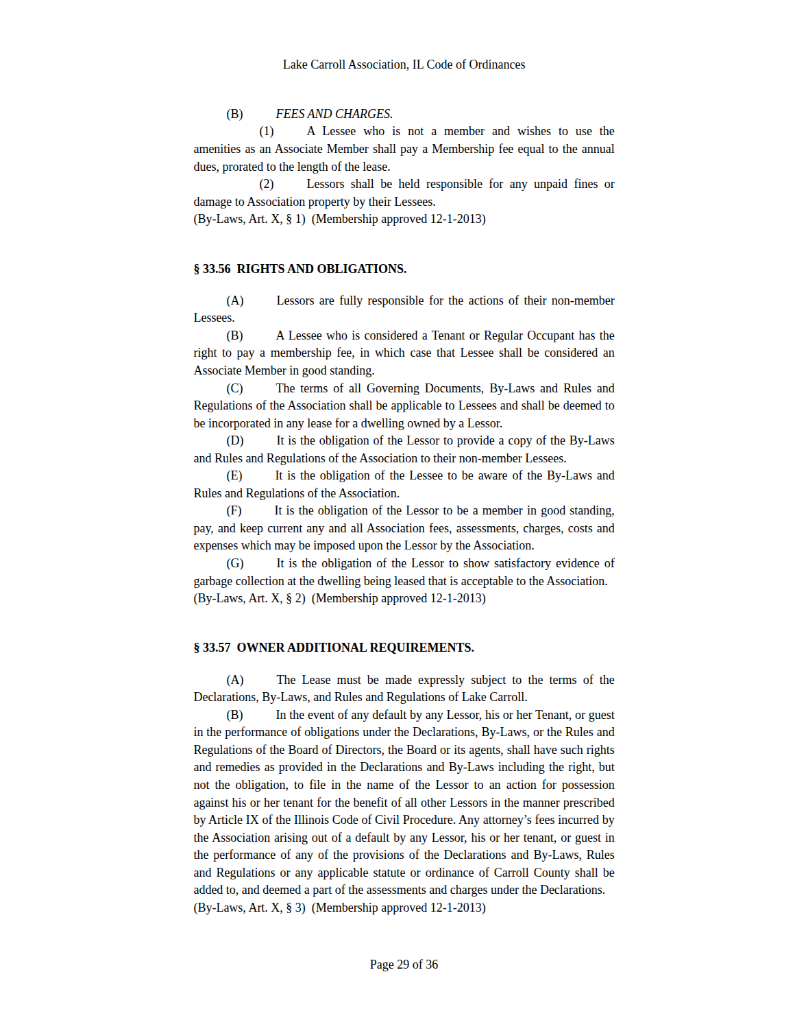Lake Carroll Association, IL Code of Ordinances
(B) FEES AND CHARGES.
(1) A Lessee who is not a member and wishes to use the amenities as an Associate Member shall pay a Membership fee equal to the annual dues, prorated to the length of the lease.
(2) Lessors shall be held responsible for any unpaid fines or damage to Association property by their Lessees.
(By-Laws, Art. X, § 1) (Membership approved 12-1-2013)
§ 33.56 RIGHTS AND OBLIGATIONS.
(A) Lessors are fully responsible for the actions of their non-member Lessees.
(B) A Lessee who is considered a Tenant or Regular Occupant has the right to pay a membership fee, in which case that Lessee shall be considered an Associate Member in good standing.
(C) The terms of all Governing Documents, By-Laws and Rules and Regulations of the Association shall be applicable to Lessees and shall be deemed to be incorporated in any lease for a dwelling owned by a Lessor.
(D) It is the obligation of the Lessor to provide a copy of the By-Laws and Rules and Regulations of the Association to their non-member Lessees.
(E) It is the obligation of the Lessee to be aware of the By-Laws and Rules and Regulations of the Association.
(F) It is the obligation of the Lessor to be a member in good standing, pay, and keep current any and all Association fees, assessments, charges, costs and expenses which may be imposed upon the Lessor by the Association.
(G) It is the obligation of the Lessor to show satisfactory evidence of garbage collection at the dwelling being leased that is acceptable to the Association.
(By-Laws, Art. X, § 2) (Membership approved 12-1-2013)
§ 33.57 OWNER ADDITIONAL REQUIREMENTS.
(A) The Lease must be made expressly subject to the terms of the Declarations, By-Laws, and Rules and Regulations of Lake Carroll.
(B) In the event of any default by any Lessor, his or her Tenant, or guest in the performance of obligations under the Declarations, By-Laws, or the Rules and Regulations of the Board of Directors, the Board or its agents, shall have such rights and remedies as provided in the Declarations and By-Laws including the right, but not the obligation, to file in the name of the Lessor to an action for possession against his or her tenant for the benefit of all other Lessors in the manner prescribed by Article IX of the Illinois Code of Civil Procedure. Any attorney’s fees incurred by the Association arising out of a default by any Lessor, his or her tenant, or guest in the performance of any of the provisions of the Declarations and By-Laws, Rules and Regulations or any applicable statute or ordinance of Carroll County shall be added to, and deemed a part of the assessments and charges under the Declarations.
(By-Laws, Art. X, § 3) (Membership approved 12-1-2013)
Page 29 of 36